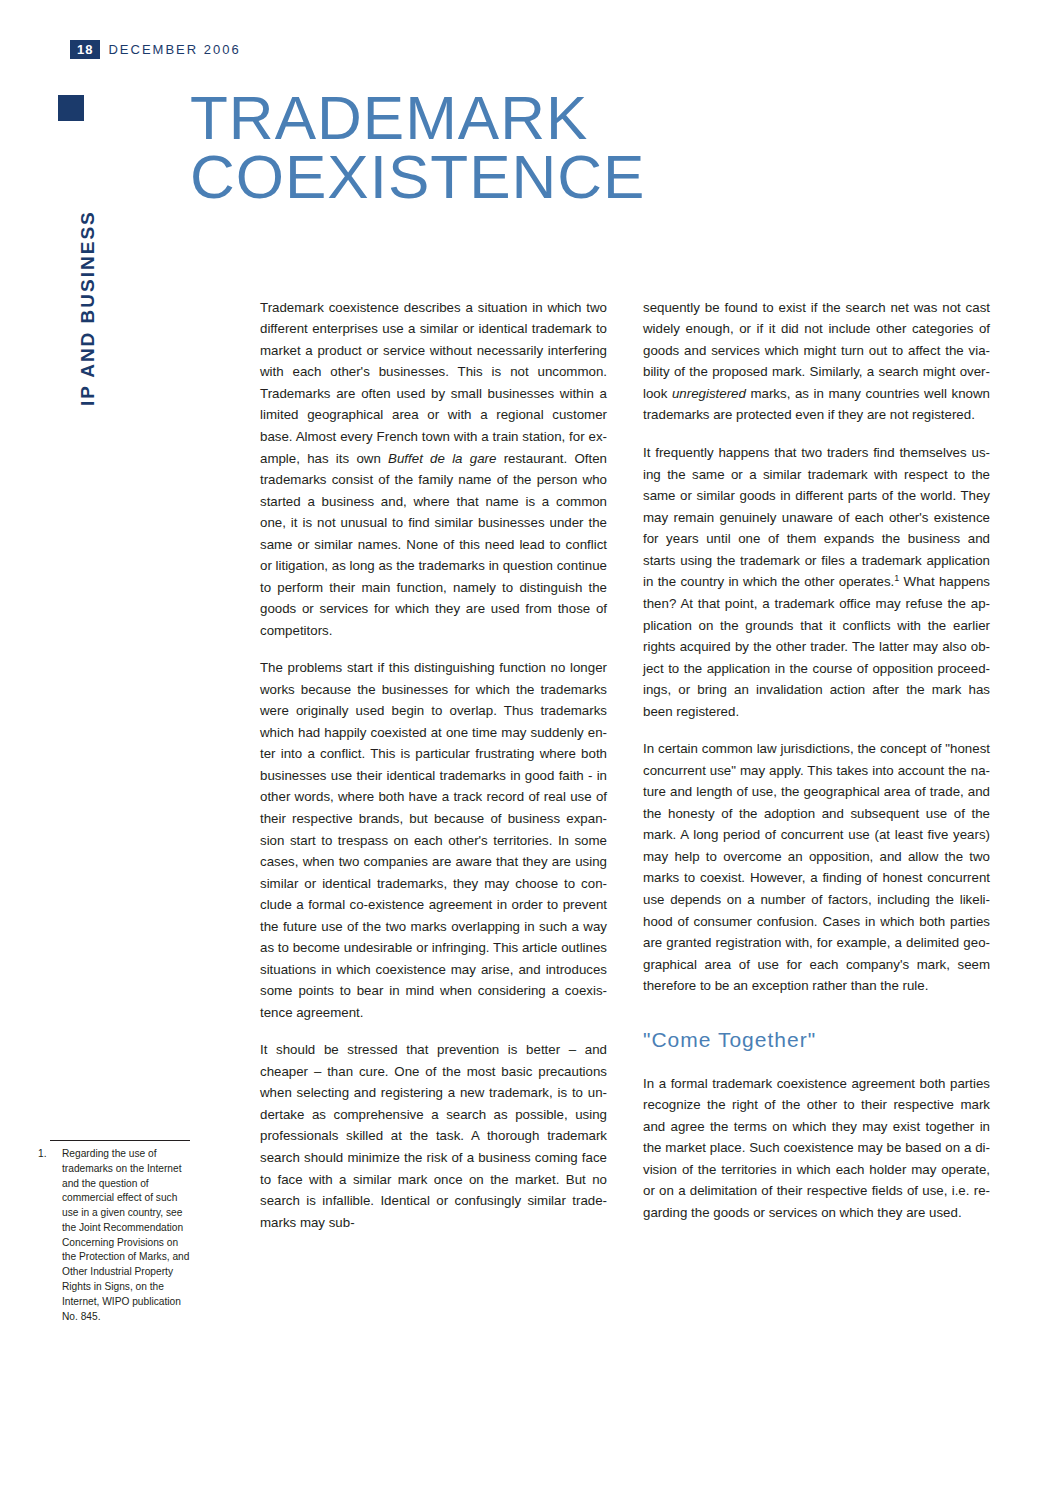18 DECEMBER 2006
IP AND BUSINESS
TRADEMARKCOEXISTENCE
Trademark coexistence describes a situation in which two different enterprises use a similar or identical trademark to market a product or service without necessarily interfering with each other's businesses. This is not uncommon. Trademarks are often used by small businesses within a limited geographical area or with a regional customer base. Almost every French town with a train station, for example, has its own Buffet de la gare restaurant. Often trademarks consist of the family name of the person who started a business and, where that name is a common one, it is not unusual to find similar businesses under the same or similar names. None of this need lead to conflict or litigation, as long as the trademarks in question continue to perform their main function, namely to distinguish the goods or services for which they are used from those of competitors.
The problems start if this distinguishing function no longer works because the businesses for which the trademarks were originally used begin to overlap. Thus trademarks which had happily coexisted at one time may suddenly enter into a conflict. This is particular frustrating where both businesses use their identical trademarks in good faith - in other words, where both have a track record of real use of their respective brands, but because of business expansion start to trespass on each other's territories. In some cases, when two companies are aware that they are using similar or identical trademarks, they may choose to conclude a formal co-existence agreement in order to prevent the future use of the two marks overlapping in such a way as to become undesirable or infringing. This article outlines situations in which coexistence may arise, and introduces some points to bear in mind when considering a coexistence agreement.
It should be stressed that prevention is better – and cheaper – than cure. One of the most basic precautions when selecting and registering a new trademark, is to undertake as comprehensive a search as possible, using professionals skilled at the task. A thorough trademark search should minimize the risk of a business coming face to face with a similar mark once on the market. But no search is infallible. Identical or confusingly similar trademarks may sub-
sequently be found to exist if the search net was not cast widely enough, or if it did not include other categories of goods and services which might turn out to affect the viability of the proposed mark. Similarly, a search might overlook unregistered marks, as in many countries well known trademarks are protected even if they are not registered.
It frequently happens that two traders find themselves using the same or a similar trademark with respect to the same or similar goods in different parts of the world. They may remain genuinely unaware of each other's existence for years until one of them expands the business and starts using the trademark or files a trademark application in the country in which the other operates.1 What happens then? At that point, a trademark office may refuse the application on the grounds that it conflicts with the earlier rights acquired by the other trader. The latter may also object to the application in the course of opposition proceedings, or bring an invalidation action after the mark has been registered.
In certain common law jurisdictions, the concept of "honest concurrent use" may apply. This takes into account the nature and length of use, the geographical area of trade, and the honesty of the adoption and subsequent use of the mark. A long period of concurrent use (at least five years) may help to overcome an opposition, and allow the two marks to coexist. However, a finding of honest concurrent use depends on a number of factors, including the likelihood of consumer confusion. Cases in which both parties are granted registration with, for example, a delimited geographical area of use for each company's mark, seem therefore to be an exception rather than the rule.
"Come Together"
In a formal trademark coexistence agreement both parties recognize the right of the other to their respective mark and agree the terms on which they may exist together in the market place. Such coexistence may be based on a division of the territories in which each holder may operate, or on a delimitation of their respective fields of use, i.e. regarding the goods or services on which they are used.
1. Regarding the use of trademarks on the Internet and the question of commercial effect of such use in a given country, see the Joint Recommendation Concerning Provisions on the Protection of Marks, and Other Industrial Property Rights in Signs, on the Internet, WIPO publication No. 845.